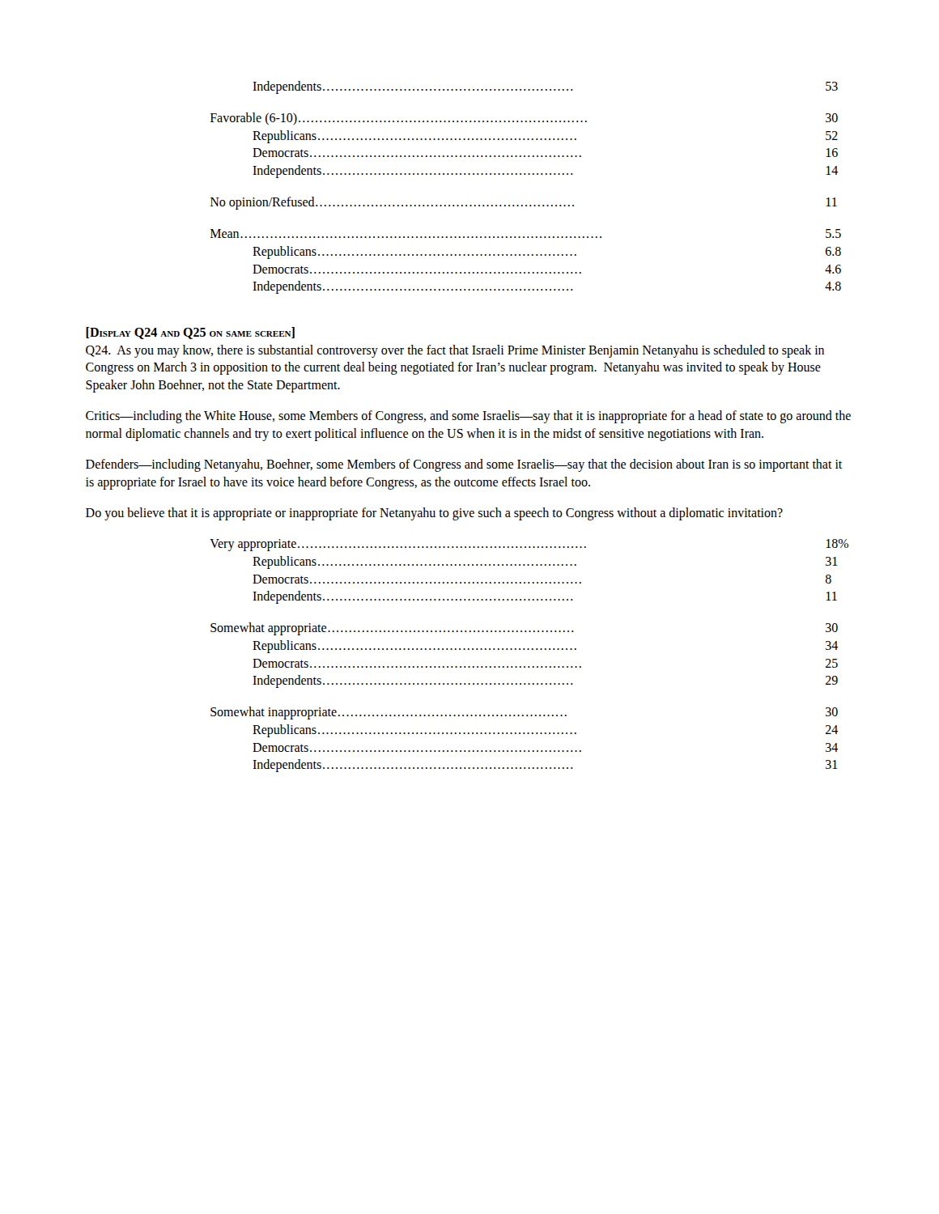Independents ........................................................... 53
Favorable (6-10) .................................................................... 30
Republicans ............................................................. 52
Democrats ................................................................ 16
Independents ........................................................... 14
No opinion/Refused ............................................................. 11
Mean ..................................................................................... 5.5
Republicans ............................................................. 6.8
Democrats ................................................................ 4.6
Independents ........................................................... 4.8
[Display Q24 and Q25 on same screen]
Q24. As you may know, there is substantial controversy over the fact that Israeli Prime Minister Benjamin Netanyahu is scheduled to speak in Congress on March 3 in opposition to the current deal being negotiated for Iran’s nuclear program. Netanyahu was invited to speak by House Speaker John Boehner, not the State Department.
Critics—including the White House, some Members of Congress, and some Israelis—say that it is inappropriate for a head of state to go around the normal diplomatic channels and try to exert political influence on the US when it is in the midst of sensitive negotiations with Iran.
Defenders—including Netanyahu, Boehner, some Members of Congress and some Israelis—say that the decision about Iran is so important that it is appropriate for Israel to have its voice heard before Congress, as the outcome effects Israel too.
Do you believe that it is appropriate or inappropriate for Netanyahu to give such a speech to Congress without a diplomatic invitation?
Very appropriate .................................................................... 18%
Republicans ............................................................. 31
Democrats ................................................................ 8
Independents ........................................................... 11
Somewhat appropriate .......................................................... 30
Republicans ............................................................. 34
Democrats ................................................................ 25
Independents ........................................................... 29
Somewhat inappropriate ...................................................... 30
Republicans ............................................................. 24
Democrats ................................................................ 34
Independents ........................................................... 31